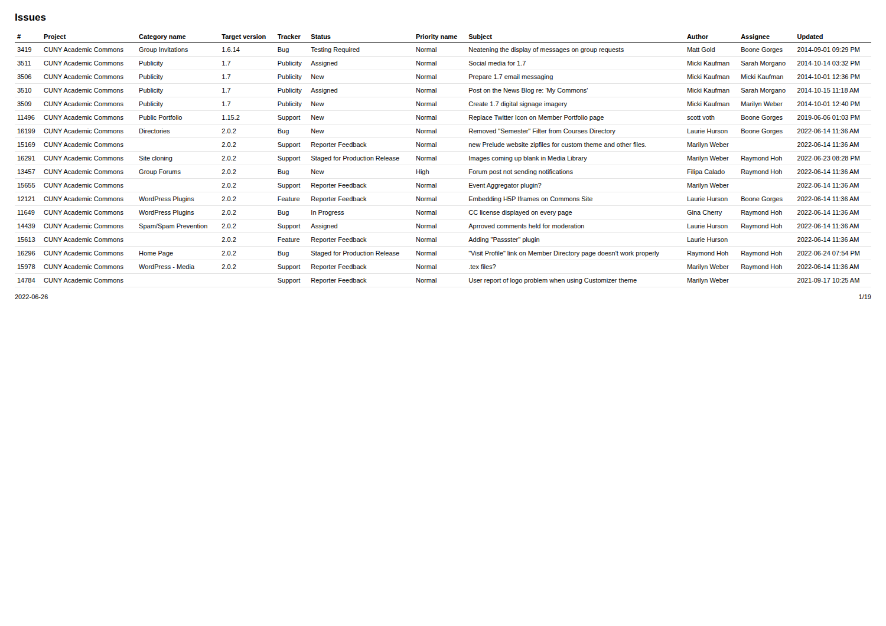Issues
| # | Project | Category name | Target version | Tracker | Status | Priority name | Subject | Author | Assignee | Updated |
| --- | --- | --- | --- | --- | --- | --- | --- | --- | --- | --- |
| 3419 | CUNY Academic Commons | Group Invitations | 1.6.14 | Bug | Testing Required | Normal | Neatening the display of messages on group requests | Matt Gold | Boone Gorges | 2014-09-01 09:29 PM |
| 3511 | CUNY Academic Commons | Publicity | 1.7 | Publicity | Assigned | Normal | Social media for 1.7 | Micki Kaufman | Sarah Morgano | 2014-10-14 03:32 PM |
| 3506 | CUNY Academic Commons | Publicity | 1.7 | Publicity | New | Normal | Prepare 1.7 email messaging | Micki Kaufman | Micki Kaufman | 2014-10-01 12:36 PM |
| 3510 | CUNY Academic Commons | Publicity | 1.7 | Publicity | Assigned | Normal | Post on the News Blog re: 'My Commons' | Micki Kaufman | Sarah Morgano | 2014-10-15 11:18 AM |
| 3509 | CUNY Academic Commons | Publicity | 1.7 | Publicity | New | Normal | Create 1.7 digital signage imagery | Micki Kaufman | Marilyn Weber | 2014-10-01 12:40 PM |
| 11496 | CUNY Academic Commons | Public Portfolio | 1.15.2 | Support | New | Normal | Replace Twitter Icon on Member Portfolio page | scott voth | Boone Gorges | 2019-06-06 01:03 PM |
| 16199 | CUNY Academic Commons | Directories | 2.0.2 | Bug | New | Normal | Removed "Semester" Filter from Courses Directory | Laurie Hurson | Boone Gorges | 2022-06-14 11:36 AM |
| 15169 | CUNY Academic Commons | | 2.0.2 | Support | Reporter Feedback | Normal | new Prelude website zipfiles for custom theme and other files. | Marilyn Weber | | 2022-06-14 11:36 AM |
| 16291 | CUNY Academic Commons | Site cloning | 2.0.2 | Support | Staged for Production Release | Normal | Images coming up blank in Media Library | Marilyn Weber | Raymond Hoh | 2022-06-23 08:28 PM |
| 13457 | CUNY Academic Commons | Group Forums | 2.0.2 | Bug | New | High | Forum post not sending notifications | Filipa Calado | Raymond Hoh | 2022-06-14 11:36 AM |
| 15655 | CUNY Academic Commons | | 2.0.2 | Support | Reporter Feedback | Normal | Event Aggregator plugin? | Marilyn Weber | | 2022-06-14 11:36 AM |
| 12121 | CUNY Academic Commons | WordPress Plugins | 2.0.2 | Feature | Reporter Feedback | Normal | Embedding H5P Iframes on Commons Site | Laurie Hurson | Boone Gorges | 2022-06-14 11:36 AM |
| 11649 | CUNY Academic Commons | WordPress Plugins | 2.0.2 | Bug | In Progress | Normal | CC license displayed on every page | Gina Cherry | Raymond Hoh | 2022-06-14 11:36 AM |
| 14439 | CUNY Academic Commons | Spam/Spam Prevention | 2.0.2 | Support | Assigned | Normal | Aprroved comments held for moderation | Laurie Hurson | Raymond Hoh | 2022-06-14 11:36 AM |
| 15613 | CUNY Academic Commons | | 2.0.2 | Feature | Reporter Feedback | Normal | Adding "Passster" plugin | Laurie Hurson | | 2022-06-14 11:36 AM |
| 16296 | CUNY Academic Commons | Home Page | 2.0.2 | Bug | Staged for Production Release | Normal | "Visit Profile" link on Member Directory page doesn't work properly | Raymond Hoh | Raymond Hoh | 2022-06-24 07:54 PM |
| 15978 | CUNY Academic Commons | WordPress - Media | 2.0.2 | Support | Reporter Feedback | Normal | .tex files? | Marilyn Weber | Raymond Hoh | 2022-06-14 11:36 AM |
| 14784 | CUNY Academic Commons | | | Support | Reporter Feedback | Normal | User report of logo problem when using Customizer theme | Marilyn Weber | | 2021-09-17 10:25 AM |
2022-06-26 1/19